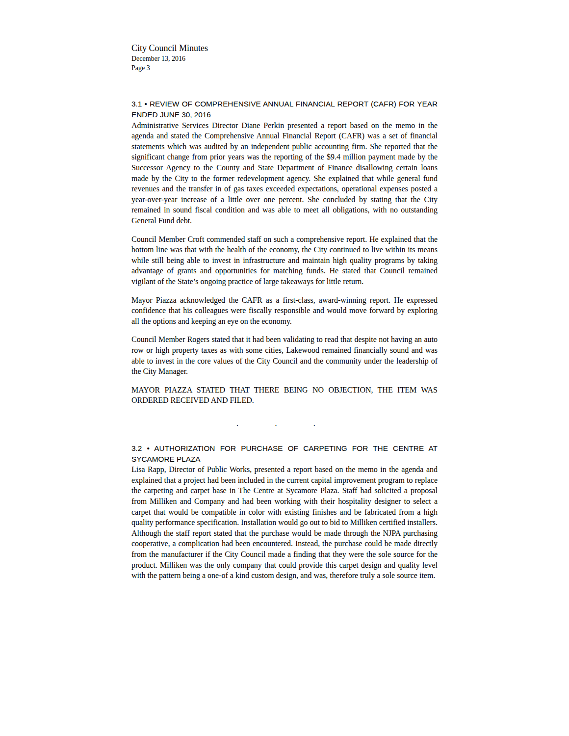City Council Minutes
December 13, 2016
Page 3
3.1 • REVIEW OF COMPREHENSIVE ANNUAL FINANCIAL REPORT (CAFR) FOR YEAR ENDED JUNE 30, 2016
Administrative Services Director Diane Perkin presented a report based on the memo in the agenda and stated the Comprehensive Annual Financial Report (CAFR) was a set of financial statements which was audited by an independent public accounting firm. She reported that the significant change from prior years was the reporting of the $9.4 million payment made by the Successor Agency to the County and State Department of Finance disallowing certain loans made by the City to the former redevelopment agency. She explained that while general fund revenues and the transfer in of gas taxes exceeded expectations, operational expenses posted a year-over-year increase of a little over one percent. She concluded by stating that the City remained in sound fiscal condition and was able to meet all obligations, with no outstanding General Fund debt.
Council Member Croft commended staff on such a comprehensive report. He explained that the bottom line was that with the health of the economy, the City continued to live within its means while still being able to invest in infrastructure and maintain high quality programs by taking advantage of grants and opportunities for matching funds. He stated that Council remained vigilant of the State’s ongoing practice of large takeaways for little return.
Mayor Piazza acknowledged the CAFR as a first-class, award-winning report. He expressed confidence that his colleagues were fiscally responsible and would move forward by exploring all the options and keeping an eye on the economy.
Council Member Rogers stated that it had been validating to read that despite not having an auto row or high property taxes as with some cities, Lakewood remained financially sound and was able to invest in the core values of the City Council and the community under the leadership of the City Manager.
Mayor Piazza stated that there being no objection, the item was ordered received and filed.
. . .
3.2 • AUTHORIZATION FOR PURCHASE OF CARPETING FOR THE CENTRE AT SYCAMORE PLAZA
Lisa Rapp, Director of Public Works, presented a report based on the memo in the agenda and explained that a project had been included in the current capital improvement program to replace the carpeting and carpet base in The Centre at Sycamore Plaza. Staff had solicited a proposal from Milliken and Company and had been working with their hospitality designer to select a carpet that would be compatible in color with existing finishes and be fabricated from a high quality performance specification. Installation would go out to bid to Milliken certified installers. Although the staff report stated that the purchase would be made through the NJPA purchasing cooperative, a complication had been encountered. Instead, the purchase could be made directly from the manufacturer if the City Council made a finding that they were the sole source for the product. Milliken was the only company that could provide this carpet design and quality level with the pattern being a one-of a kind custom design, and was, therefore truly a sole source item.